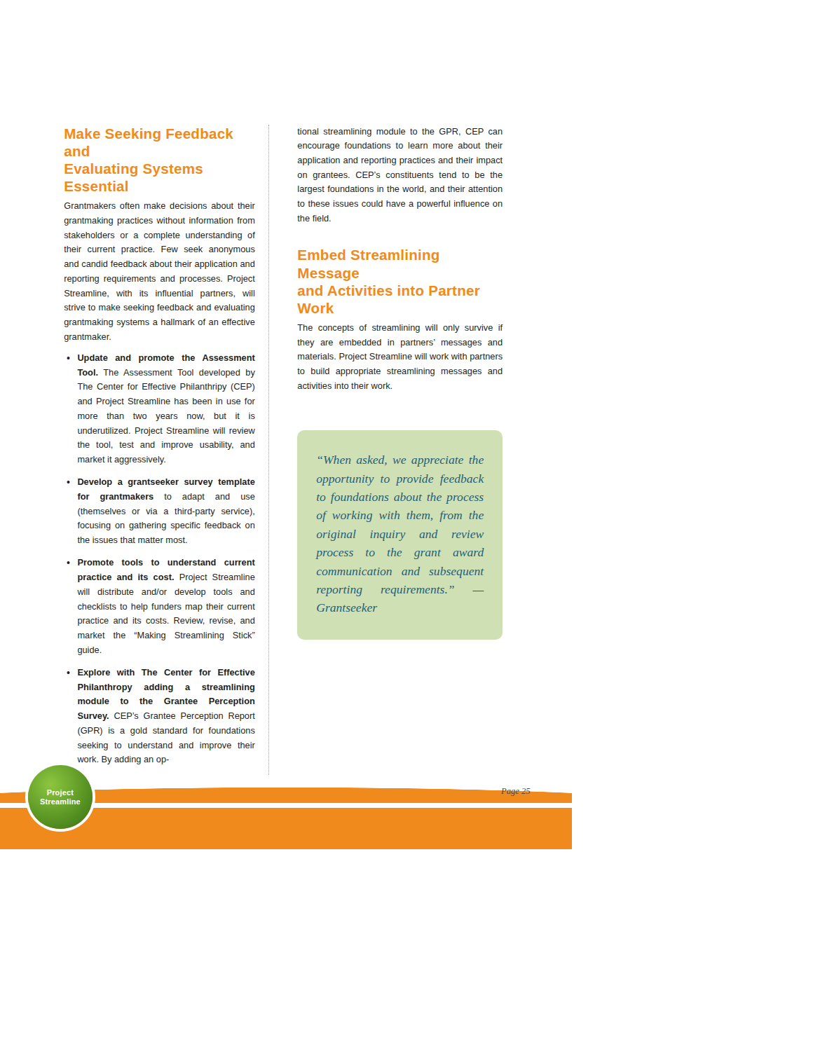Make Seeking Feedback and
Evaluating Systems Essential
Grantmakers often make decisions about their grantmaking practices without information from stakeholders or a complete understanding of their current practice. Few seek anonymous and candid feedback about their application and reporting requirements and processes. Project Streamline, with its influential partners, will strive to make seeking feedback and evaluating grantmaking systems a hallmark of an effective grantmaker.
Update and promote the Assessment Tool. The Assessment Tool developed by The Center for Effective Philanthripy (CEP) and Project Streamline has been in use for more than two years now, but it is underutilized. Project Streamline will review the tool, test and improve usability, and market it aggressively.
Develop a grantseeker survey template for grantmakers to adapt and use (themselves or via a third-party service), focusing on gathering specific feedback on the issues that matter most.
Promote tools to understand current practice and its cost. Project Streamline will distribute and/or develop tools and checklists to help funders map their current practice and its costs. Review, revise, and market the “Making Streamlining Stick” guide.
Explore with The Center for Effective Philanthropy adding a streamlining module to the Grantee Perception Survey. CEP’s Grantee Perception Report (GPR) is a gold standard for foundations seeking to understand and improve their work. By adding an op-
tional streamlining module to the GPR, CEP can encourage foundations to learn more about their application and reporting practices and their impact on grantees. CEP’s constituents tend to be the largest foundations in the world, and their attention to these issues could have a powerful influence on the field.
Embed Streamlining Message
and Activities into Partner Work
The concepts of streamlining will only survive if they are embedded in partners’ messages and materials. Project Streamline will work with partners to build appropriate streamlining messages and activities into their work.
“When asked, we appreciate the opportunity to provide feedback to foundations about the process of working with them, from the original inquiry and review process to the grant award communication and subsequent reporting requirements.” —Grantseeker
Project
Streamline
Page 25